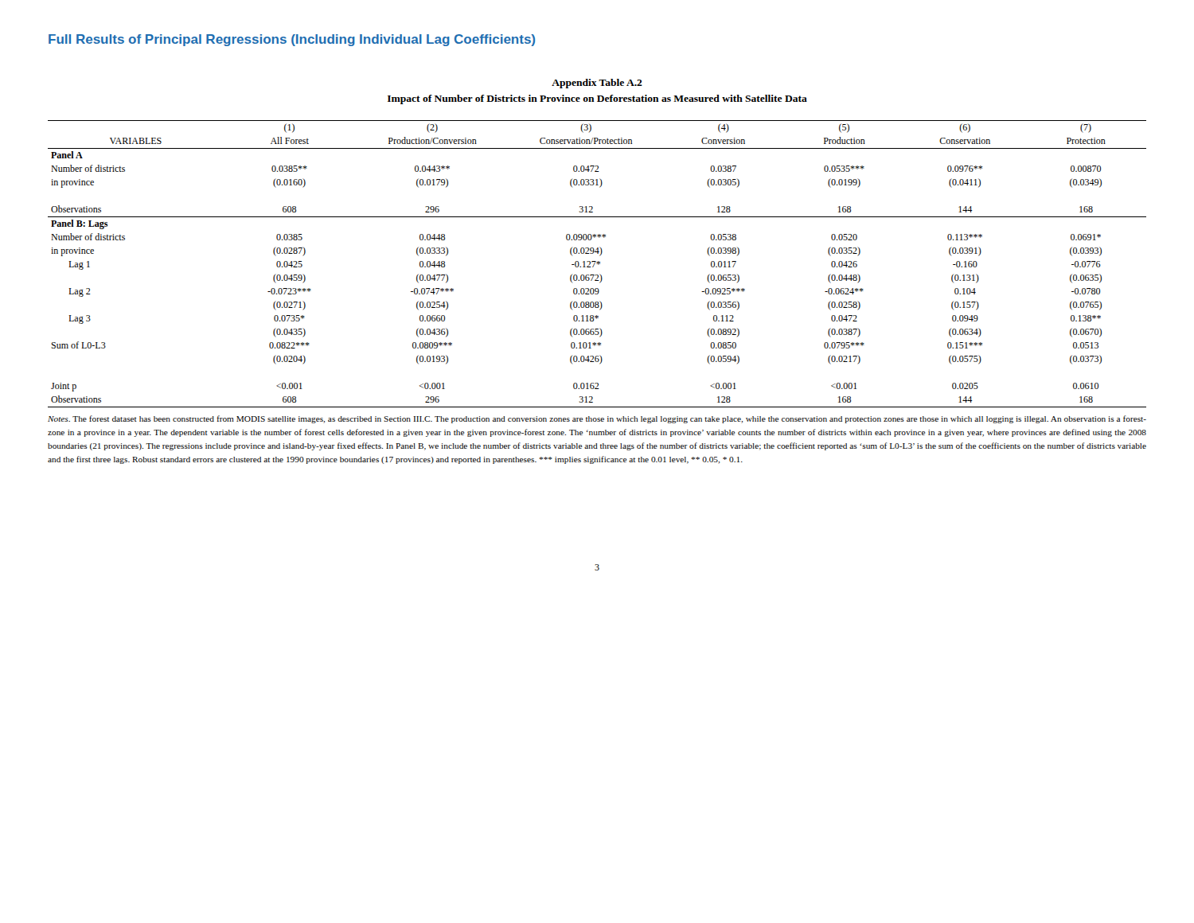Full Results of Principal Regressions (Including Individual Lag Coefficients)
Appendix Table A.2
Impact of Number of Districts in Province on Deforestation as Measured with Satellite Data
| | (1) | (2) | (3) | (4) | (5) | (6) | (7) |
| --- | --- | --- | --- | --- | --- | --- | --- |
| VARIABLES | All Forest | Production/Conversion | Conservation/Protection | Conversion | Production | Conservation | Protection |
| Panel A |
| Number of districts | 0.0385** | 0.0443** | 0.0472 | 0.0387 | 0.0535*** | 0.0976** | 0.00870 |
| in province | (0.0160) | (0.0179) | (0.0331) | (0.0305) | (0.0199) | (0.0411) | (0.0349) |
| Observations | 608 | 296 | 312 | 128 | 168 | 144 | 168 |
| Panel B: Lags |
| Number of districts | 0.0385 | 0.0448 | 0.0900*** | 0.0538 | 0.0520 | 0.113*** | 0.0691* |
| in province | (0.0287) | (0.0333) | (0.0294) | (0.0398) | (0.0352) | (0.0391) | (0.0393) |
| Lag 1 | 0.0425 | 0.0448 | -0.127* | 0.0117 | 0.0426 | -0.160 | -0.0776 |
| | (0.0459) | (0.0477) | (0.0672) | (0.0653) | (0.0448) | (0.131) | (0.0635) |
| Lag 2 | -0.0723*** | -0.0747*** | 0.0209 | -0.0925*** | -0.0624** | 0.104 | -0.0780 |
| | (0.0271) | (0.0254) | (0.0808) | (0.0356) | (0.0258) | (0.157) | (0.0765) |
| Lag 3 | 0.0735* | 0.0660 | 0.118* | 0.112 | 0.0472 | 0.0949 | 0.138** |
| | (0.0435) | (0.0436) | (0.0665) | (0.0892) | (0.0387) | (0.0634) | (0.0670) |
| Sum of L0-L3 | 0.0822*** | 0.0809*** | 0.101** | 0.0850 | 0.0795*** | 0.151*** | 0.0513 |
| | (0.0204) | (0.0193) | (0.0426) | (0.0594) | (0.0217) | (0.0575) | (0.0373) |
| Joint p | <0.001 | <0.001 | 0.0162 | <0.001 | <0.001 | 0.0205 | 0.0610 |
| Observations | 608 | 296 | 312 | 128 | 168 | 144 | 168 |
Notes. The forest dataset has been constructed from MODIS satellite images, as described in Section III.C. The production and conversion zones are those in which legal logging can take place, while the conservation and protection zones are those in which all logging is illegal. An observation is a forest-zone in a province in a year. The dependent variable is the number of forest cells deforested in a given year in the given province-forest zone. The ‘number of districts in province’ variable counts the number of districts within each province in a given year, where provinces are defined using the 2008 boundaries (21 provinces). The regressions include province and island-by-year fixed effects. In Panel B, we include the number of districts variable and three lags of the number of districts variable; the coefficient reported as ‘sum of L0-L3’ is the sum of the coefficients on the number of districts variable and the first three lags. Robust standard errors are clustered at the 1990 province boundaries (17 provinces) and reported in parentheses. *** implies significance at the 0.01 level, ** 0.05, * 0.1.
3